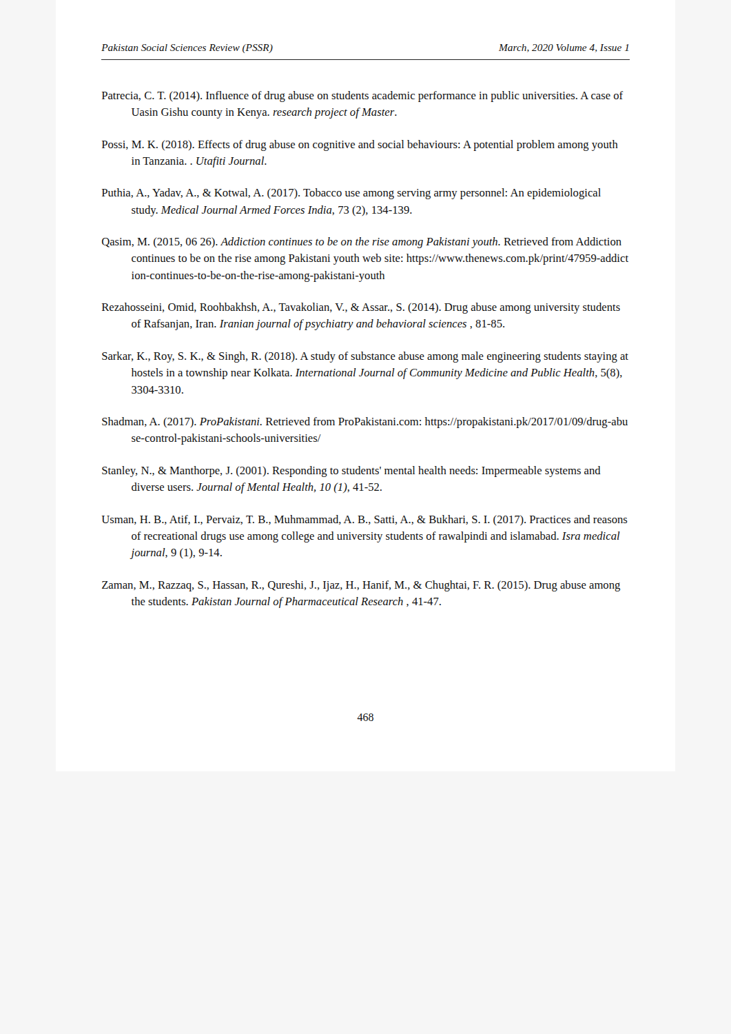Pakistan Social Sciences Review (PSSR) March, 2020 Volume 4, Issue 1
Patrecia, C. T. (2014). Influence of drug abuse on students academic performance in public universities. A case of Uasin Gishu county in Kenya. research project of Master.
Possi, M. K. (2018). Effects of drug abuse on cognitive and social behaviours: A potential problem among youth in Tanzania. . Utafiti Journal.
Puthia, A., Yadav, A., & Kotwal, A. (2017). Tobacco use among serving army personnel: An epidemiological study. Medical Journal Armed Forces India, 73 (2), 134-139.
Qasim, M. (2015, 06 26). Addiction continues to be on the rise among Pakistani youth. Retrieved from Addiction continues to be on the rise among Pakistani youth web site: https://www.thenews.com.pk/print/47959-addiction-continues-to-be-on-the-rise-among-pakistani-youth
Rezahosseini, Omid, Roohbakhsh, A., Tavakolian, V., & Assar., S. (2014). Drug abuse among university students of Rafsanjan, Iran. Iranian journal of psychiatry and behavioral sciences , 81-85.
Sarkar, K., Roy, S. K., & Singh, R. (2018). A study of substance abuse among male engineering students staying at hostels in a township near Kolkata. International Journal of Community Medicine and Public Health, 5(8), 3304-3310.
Shadman, A. (2017). ProPakistani. Retrieved from ProPakistani.com: https://propakistani.pk/2017/01/09/drug-abuse-control-pakistani-schools-universities/
Stanley, N., & Manthorpe, J. (2001). Responding to students' mental health needs: Impermeable systems and diverse users. Journal of Mental Health, 10 (1), 41-52.
Usman, H. B., Atif, I., Pervaiz, T. B., Muhmammad, A. B., Satti, A., & Bukhari, S. I. (2017). Practices and reasons of recreational drugs use among college and university students of rawalpindi and islamabad. Isra medical journal, 9 (1), 9-14.
Zaman, M., Razzaq, S., Hassan, R., Qureshi, J., Ijaz, H., Hanif, M., & Chughtai, F. R. (2015). Drug abuse among the students. Pakistan Journal of Pharmaceutical Research , 41-47.
468